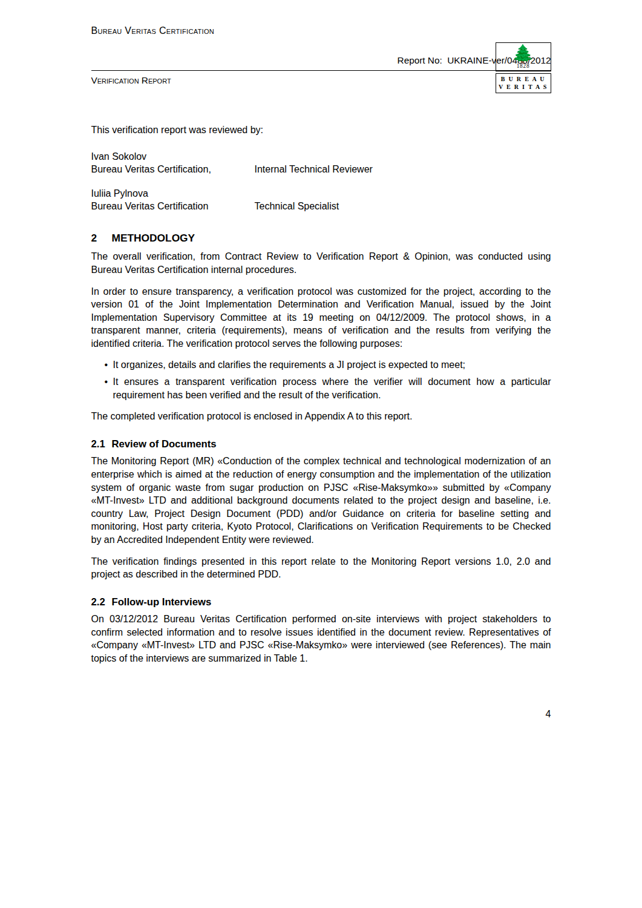Bureau Veritas Certification
Report No: UKRAINE-ver/0488/2012
Verification Report
🌲
1828
B U R E A U V E R I T A S
This verification report was reviewed by:
Ivan Sokolov
Bureau Veritas Certification, Internal Technical Reviewer
Iuliia Pylnova
Bureau Veritas Certification Technical Specialist
2 METHODOLOGY
The overall verification, from Contract Review to Verification Report & Opinion, was conducted using Bureau Veritas Certification internal procedures.
In order to ensure transparency, a verification protocol was customized for the project, according to the version 01 of the Joint Implementation Determination and Verification Manual, issued by the Joint Implementation Supervisory Committee at its 19 meeting on 04/12/2009. The protocol shows, in a transparent manner, criteria (requirements), means of verification and the results from verifying the identified criteria. The verification protocol serves the following purposes:
It organizes, details and clarifies the requirements a JI project is expected to meet;
It ensures a transparent verification process where the verifier will document how a particular requirement has been verified and the result of the verification.
The completed verification protocol is enclosed in Appendix A to this report.
2.1 Review of Documents
The Monitoring Report (MR) «Conduction of the complex technical and technological modernization of an enterprise which is aimed at the reduction of energy consumption and the implementation of the utilization system of organic waste from sugar production on PJSC «Rise-Maksymko»» submitted by «Company «MT-Invest» LTD and additional background documents related to the project design and baseline, i.e. country Law, Project Design Document (PDD) and/or Guidance on criteria for baseline setting and monitoring, Host party criteria, Kyoto Protocol, Clarifications on Verification Requirements to be Checked by an Accredited Independent Entity were reviewed.
The verification findings presented in this report relate to the Monitoring Report versions 1.0, 2.0 and project as described in the determined PDD.
2.2 Follow-up Interviews
On 03/12/2012 Bureau Veritas Certification performed on-site interviews with project stakeholders to confirm selected information and to resolve issues identified in the document review. Representatives of «Company «MT-Invest» LTD and PJSC «Rise-Maksymko» were interviewed (see References). The main topics of the interviews are summarized in Table 1.
4